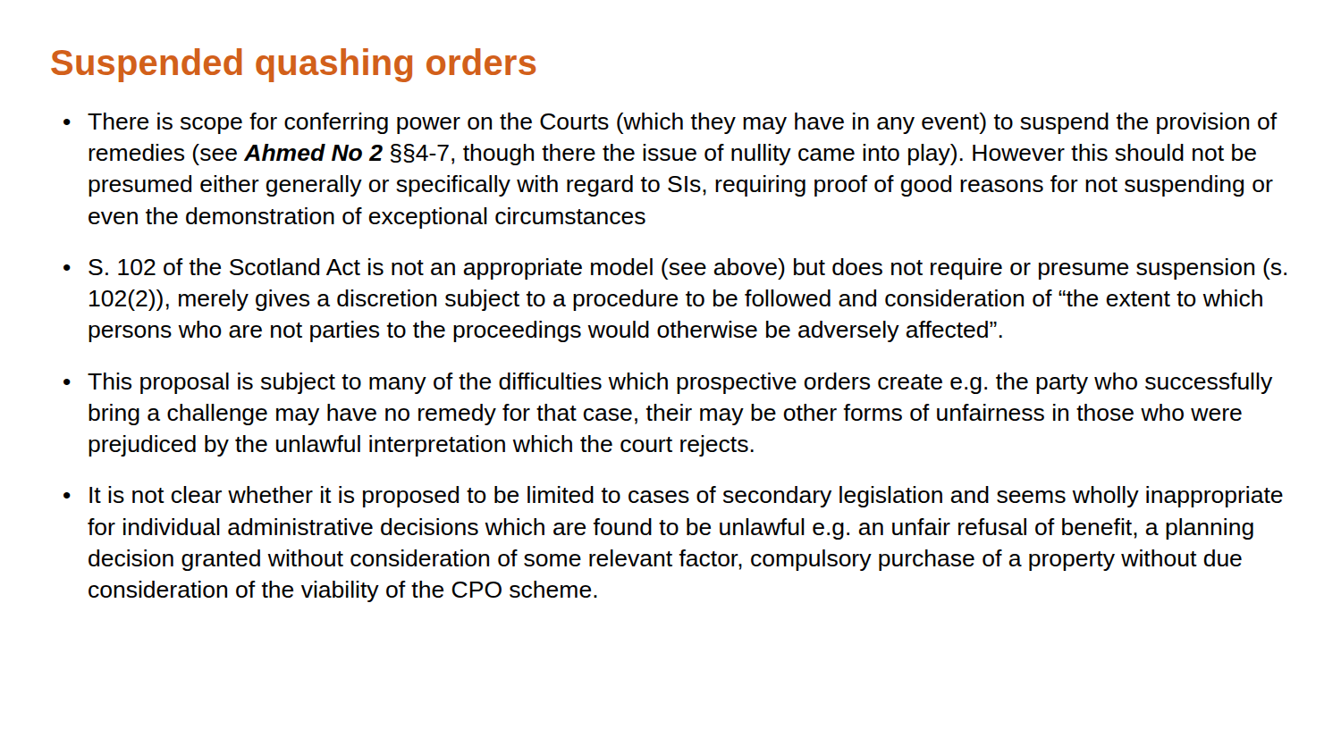Suspended quashing orders
There is scope for conferring power on the Courts (which they may have in any event) to suspend the provision of remedies (see Ahmed No 2 §§4-7, though there the issue of nullity came into play). However this should not be presumed either generally or specifically with regard to SIs, requiring proof of good reasons for not suspending or even the demonstration of exceptional circumstances
S. 102 of the Scotland Act is not an appropriate model (see above) but does not require or presume suspension (s. 102(2)), merely gives a discretion subject to a procedure to be followed and consideration of “the extent to which persons who are not parties to the proceedings would otherwise be adversely affected”.
This proposal is subject to many of the difficulties which prospective orders create e.g. the party who successfully bring a challenge may have no remedy for that case, their may be other forms of unfairness in those who were prejudiced by the unlawful interpretation which the court rejects.
It is not clear whether it is proposed to be limited to cases of secondary legislation and seems wholly inappropriate for individual administrative decisions which are found to be unlawful e.g. an unfair refusal of benefit, a planning decision granted without consideration of some relevant factor, compulsory purchase of a property without due consideration of the viability of the CPO scheme.